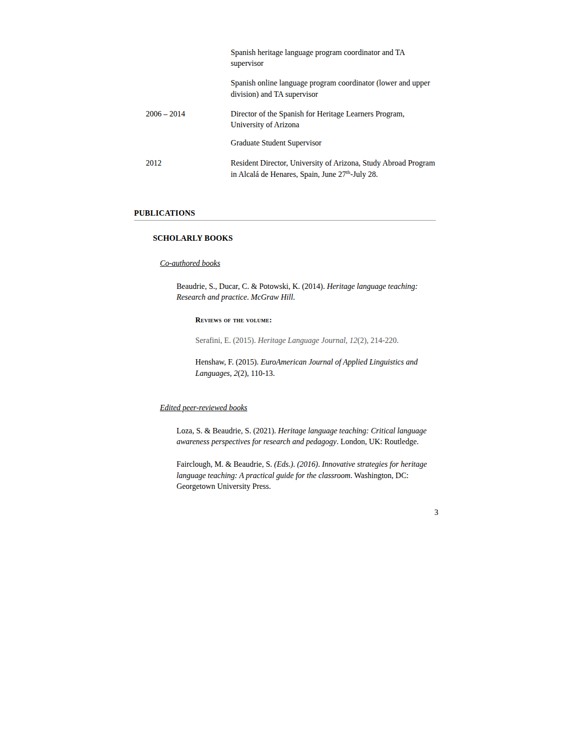Spanish heritage language program coordinator and TA supervisor
Spanish online language program coordinator (lower and upper division) and TA supervisor
2006 – 2014
Director of the Spanish for Heritage Learners Program, University of Arizona
Graduate Student Supervisor
2012
Resident Director, University of Arizona, Study Abroad Program in Alcalá de Henares, Spain, June 27th-July 28.
PUBLICATIONS
SCHOLARLY BOOKS
Co-authored books
Beaudrie, S., Ducar, C. & Potowski, K. (2014). Heritage language teaching: Research and practice. McGraw Hill.
Reviews of the volume:
Serafini, E. (2015). Heritage Language Journal, 12(2), 214-220.
Henshaw, F. (2015). EuroAmerican Journal of Applied Linguistics and Languages, 2(2), 110-13.
Edited peer-reviewed books
Loza, S. & Beaudrie, S. (2021). Heritage language teaching: Critical language awareness perspectives for research and pedagogy. London, UK: Routledge.
Fairclough, M. & Beaudrie, S. (Eds.). (2016). Innovative strategies for heritage language teaching: A practical guide for the classroom. Washington, DC: Georgetown University Press.
3